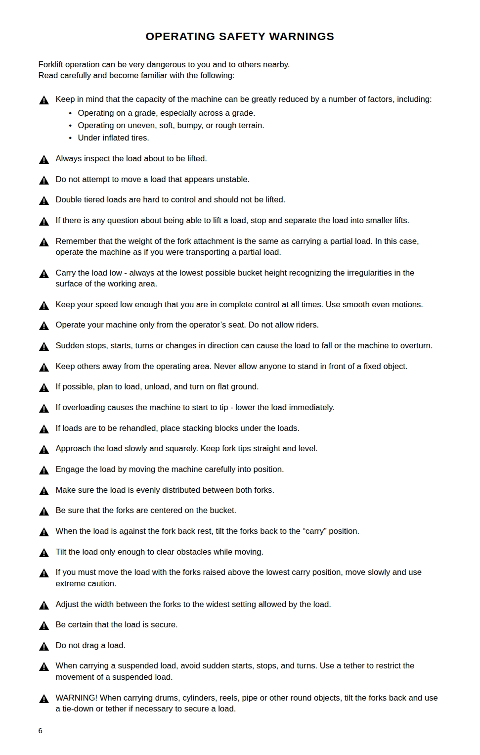OPERATING SAFETY WARNINGS
Forklift operation can be very dangerous to you and to others nearby.
Read carefully and become familiar with the following:
Keep in mind that the capacity of the machine can be greatly reduced by a number of factors, including:
Operating on a grade, especially across a grade.
Operating on uneven, soft, bumpy, or rough terrain.
Under inflated tires.
Always inspect the load about to be lifted.
Do not attempt to move a load that appears unstable.
Double tiered loads are hard to control and should not be lifted.
If there is any question about being able to lift a load, stop and separate the load into smaller lifts.
Remember that the weight of the fork attachment is the same as carrying a partial load. In this case, operate the machine as if you were transporting a partial load.
Carry the load low - always at the lowest possible bucket height recognizing the irregularities in the surface of the working area.
Keep your speed low enough that you are in complete control at all times. Use smooth even motions.
Operate your machine only from the operator’s seat. Do not allow riders.
Sudden stops, starts, turns or changes in direction can cause the load to fall or the machine to overturn.
Keep others away from the operating area. Never allow anyone to stand in front of a fixed object.
If possible, plan to load, unload, and turn on flat ground.
If overloading causes the machine to start to tip - lower the load immediately.
If loads are to be rehandled, place stacking blocks under the loads.
Approach the load slowly and squarely. Keep fork tips straight and level.
Engage the load by moving the machine carefully into position.
Make sure the load is evenly distributed between both forks.
Be sure that the forks are centered on the bucket.
When the load is against the fork back rest, tilt the forks back to the “carry” position.
Tilt the load only enough to clear obstacles while moving.
If you must move the load with the forks raised above the lowest carry position, move slowly and use extreme caution.
Adjust the width between the forks to the widest setting allowed by the load.
Be certain that the load is secure.
Do not drag a load.
When carrying a suspended load, avoid sudden starts, stops, and turns. Use a tether to restrict the movement of a suspended load.
WARNING! When carrying drums, cylinders, reels, pipe or other round objects, tilt the forks back and use a tie-down or tether if necessary to secure a load.
6